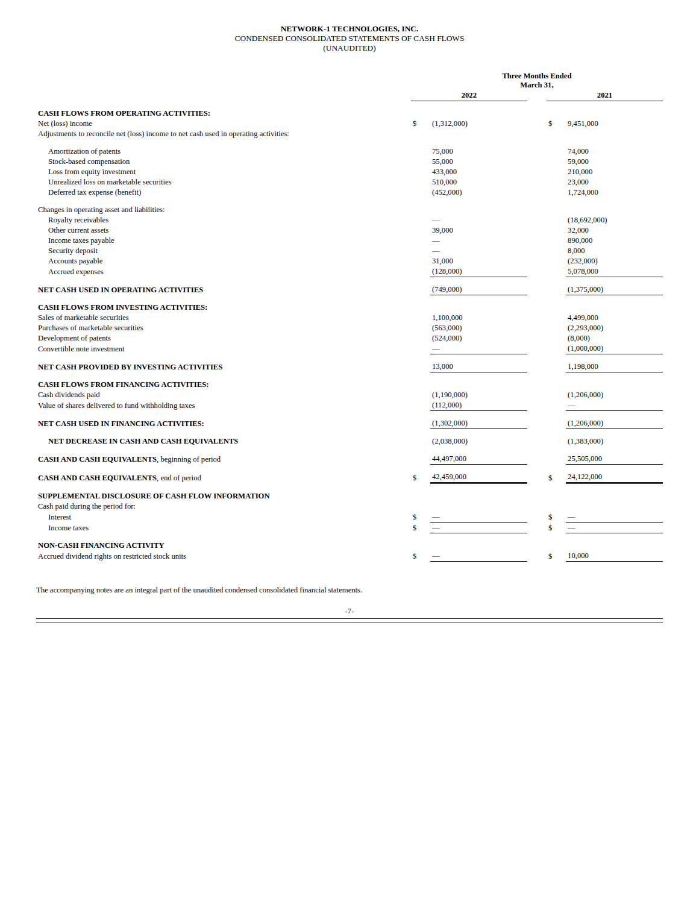NETWORK-1 TECHNOLOGIES, INC.
CONDENSED CONSOLIDATED STATEMENTS OF CASH FLOWS
(UNAUDITED)
| | Three Months Ended March 31, |
| | 2022 | | 2021 |
| CASH FLOWS FROM OPERATING ACTIVITIES: | | | | | |
| Net (loss) income | $ | (1,312,000) | | $ | 9,451,000 |
| Adjustments to reconcile net (loss) income to net cash used in operating activities: | | | | | |
| Amortization of patents | | 75,000 | | | 74,000 |
| Stock-based compensation | | 55,000 | | | 59,000 |
| Loss from equity investment | | 433,000 | | | 210,000 |
| Unrealized loss on marketable securities | | 510,000 | | | 23,000 |
| Deferred tax expense (benefit) | | (452,000) | | | 1,724,000 |
| Changes in operating asset and liabilities: | | | | | |
| Royalty receivables | | — | | | (18,692,000) |
| Other current assets | | 39,000 | | | 32,000 |
| Income taxes payable | | — | | | 890,000 |
| Security deposit | | — | | | 8,000 |
| Accounts payable | | 31,000 | | | (232,000) |
| Accrued expenses | | (128,000) | | | 5,078,000 |
| NET CASH USED IN OPERATING ACTIVITIES | | (749,000) | | | (1,375,000) |
| CASH FLOWS FROM INVESTING ACTIVITIES: | | | | | |
| Sales of marketable securities | | 1,100,000 | | | 4,499,000 |
| Purchases of marketable securities | | (563,000) | | | (2,293,000) |
| Development of patents | | (524,000) | | | (8,000) |
| Convertible note investment | | — | | | (1,000,000) |
| NET CASH PROVIDED BY INVESTING ACTIVITIES | | 13,000 | | | 1,198,000 |
| CASH FLOWS FROM FINANCING ACTIVITIES: | | | | | |
| Cash dividends paid | | (1,190,000) | | | (1,206,000) |
| Value of shares delivered to fund withholding taxes | | (112,000) | | | — |
| NET CASH USED IN FINANCING ACTIVITIES: | | (1,302,000) | | | (1,206,000) |
| NET DECREASE IN CASH AND CASH EQUIVALENTS | | (2,038,000) | | | (1,383,000) |
| CASH AND CASH EQUIVALENTS , beginning of period | | 44,497,000 | | | 25,505,000 |
| CASH AND CASH EQUIVALENTS , end of period | $ | 42,459,000 | | $ | 24,122,000 |
| SUPPLEMENTAL DISCLOSURE OF CASH FLOW INFORMATION | | | | | |
| Cash paid during the period for: | | | | | |
| Interest | $ | — | | $ | — |
| Income taxes | $ | — | | $ | — |
| NON-CASH FINANCING ACTIVITY | | | | | |
| Accrued dividend rights on restricted stock units | $ | — | | $ | 10,000 |
The accompanying notes are an integral part of the unaudited condensed consolidated financial statements.
-7-